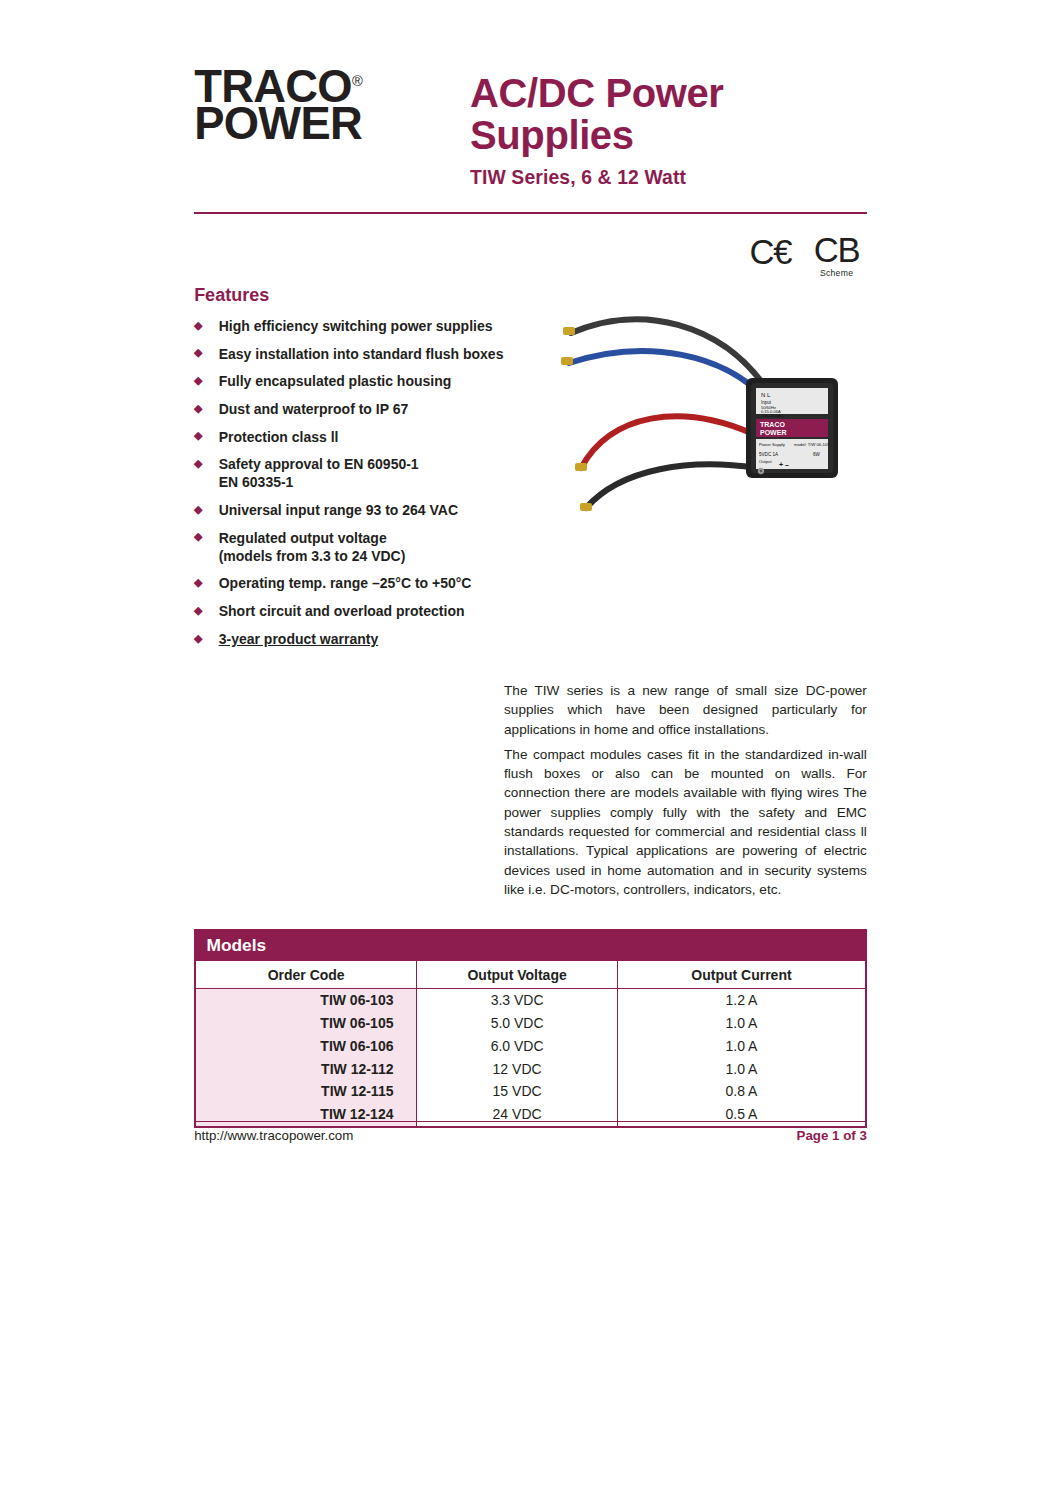TRACO®
POWER
AC/DC Power Supplies
TIW Series, 6 & 12 Watt
C€
CB
Scheme
Features
High efficiency switching power supplies
Easy installation into standard flush boxes
Fully encapsulated plastic housing
Dust and waterproof to IP 67
Protection class ll
Safety approval to EN 60950-1
EN 60335-1
Universal input range 93 to 264 VAC
Regulated output voltage
(models from 3.3 to 24 VDC)
Operating temp. range –25°C to +50°C
Short circuit and overload protection
3-year product warranty
N L Input 50/60Hz 0.15-0.06A 100-240VAC TRACO POWER Power Supply model: TIW 06-105 5VDC 1A 6W Output + –
The TIW series is a new range of small size DC-power supplies which have been designed particularly for applications in home and office installations.
The compact modules cases fit in the standardized in-wall flush boxes or also can be mounted on walls. For connection there are models available with flying wires The power supplies comply fully with the safety and EMC standards requested for commercial and residential class ll installations. Typical applications are powering of electric devices used in home automation and in security systems like i.e. DC-motors, controllers, indicators, etc.
Models
| Order Code | Output Voltage | Output Current |
| --- | --- | --- |
| TIW 06-103 | 3.3 VDC | 1.2 A |
| TIW 06-105 | 5.0 VDC | 1.0 A |
| TIW 06-106 | 6.0 VDC | 1.0 A |
| TIW 12-112 | 12 VDC | 1.0 A |
| TIW 12-115 | 15 VDC | 0.8 A |
| TIW 12-124 | 24 VDC | 0.5 A |
http://www.tracopower.com
Page 1 of 3